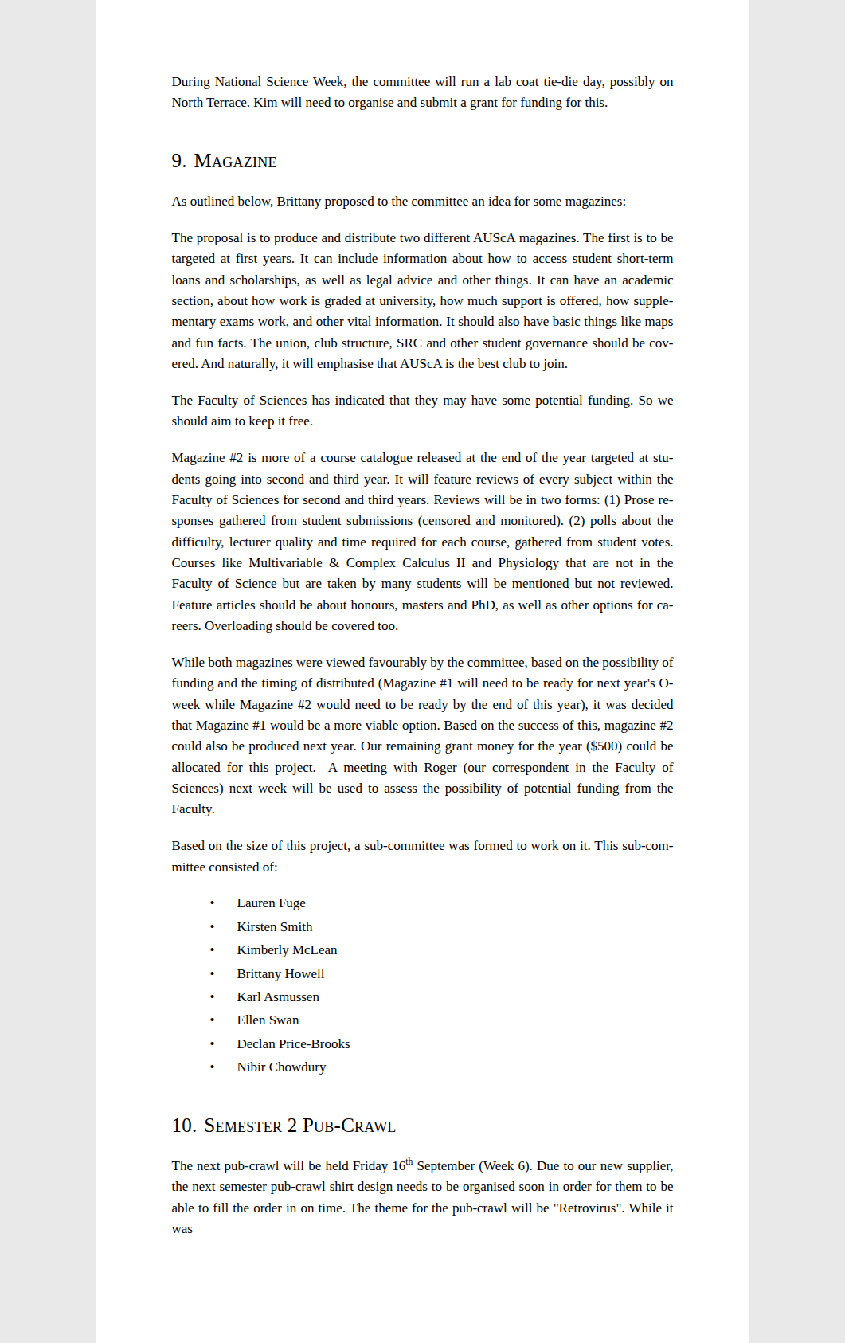During National Science Week, the committee will run a lab coat tie-die day, possibly on North Terrace. Kim will need to organise and submit a grant for funding for this.
9. Magazine
As outlined below, Brittany proposed to the committee an idea for some magazines:
The proposal is to produce and distribute two different AUScA magazines. The first is to be targeted at first years. It can include information about how to access student short-term loans and scholarships, as well as legal advice and other things. It can have an academic section, about how work is graded at university, how much support is offered, how supplementary exams work, and other vital information. It should also have basic things like maps and fun facts. The union, club structure, SRC and other student governance should be covered. And naturally, it will emphasise that AUScA is the best club to join.
The Faculty of Sciences has indicated that they may have some potential funding. So we should aim to keep it free.
Magazine #2 is more of a course catalogue released at the end of the year targeted at students going into second and third year. It will feature reviews of every subject within the Faculty of Sciences for second and third years. Reviews will be in two forms: (1) Prose responses gathered from student submissions (censored and monitored). (2) polls about the difficulty, lecturer quality and time required for each course, gathered from student votes. Courses like Multivariable & Complex Calculus II and Physiology that are not in the Faculty of Science but are taken by many students will be mentioned but not reviewed. Feature articles should be about honours, masters and PhD, as well as other options for careers. Overloading should be covered too.
While both magazines were viewed favourably by the committee, based on the possibility of funding and the timing of distributed (Magazine #1 will need to be ready for next year's O-week while Magazine #2 would need to be ready by the end of this year), it was decided that Magazine #1 would be a more viable option. Based on the success of this, magazine #2 could also be produced next year. Our remaining grant money for the year ($500) could be allocated for this project. A meeting with Roger (our correspondent in the Faculty of Sciences) next week will be used to assess the possibility of potential funding from the Faculty.
Based on the size of this project, a sub-committee was formed to work on it. This sub-committee consisted of:
Lauren Fuge
Kirsten Smith
Kimberly McLean
Brittany Howell
Karl Asmussen
Ellen Swan
Declan Price-Brooks
Nibir Chowdury
10. Semester 2 Pub-Crawl
The next pub-crawl will be held Friday 16th September (Week 6). Due to our new supplier, the next semester pub-crawl shirt design needs to be organised soon in order for them to be able to fill the order in on time. The theme for the pub-crawl will be "Retrovirus". While it was